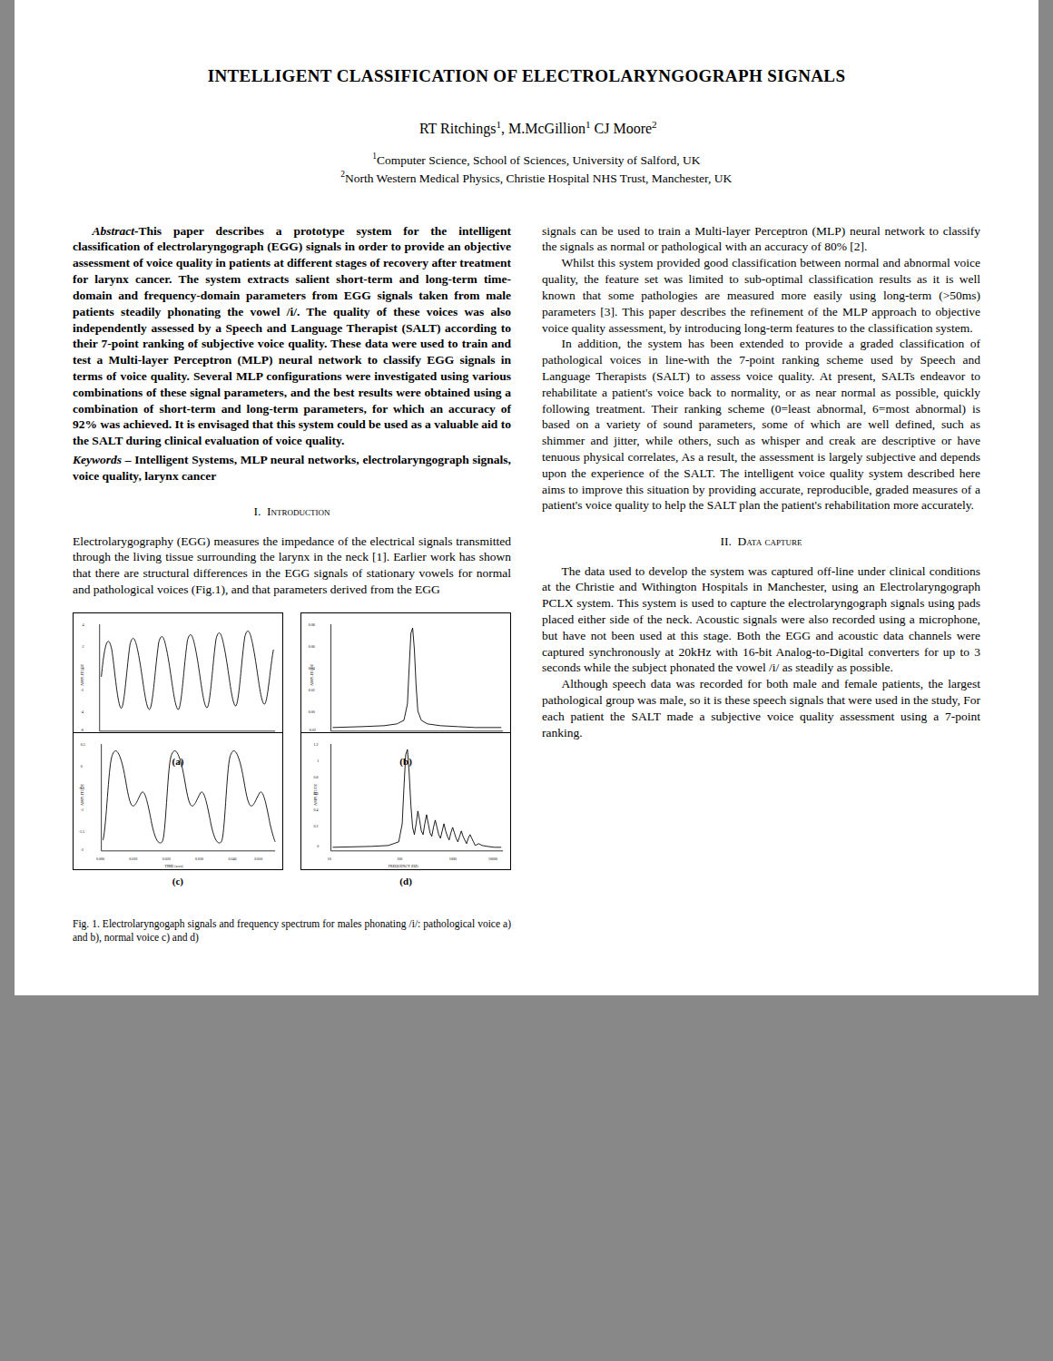INTELLIGENT CLASSIFICATION OF ELECTROLARYNGOGRAPH SIGNALS
RT Ritchings1, M.McGillion1 CJ Moore2
1Computer Science, School of Sciences, University of Salford, UK
2North Western Medical Physics, Christie Hospital NHS Trust, Manchester, UK
Abstract-This paper describes a prototype system for the intelligent classification of electrolaryngograph (EGG) signals in order to provide an objective assessment of voice quality in patients at different stages of recovery after treatment for larynx cancer. The system extracts salient short-term and long-term time-domain and frequency-domain parameters from EGG signals taken from male patients steadily phonating the vowel /i/. The quality of these voices was also independently assessed by a Speech and Language Therapist (SALT) according to their 7-point ranking of subjective voice quality. These data were used to train and test a Multi-layer Perceptron (MLP) neural network to classify EGG signals in terms of voice quality. Several MLP configurations were investigated using various combinations of these signal parameters, and the best results were obtained using a combination of short-term and long-term parameters, for which an accuracy of 92% was achieved. It is envisaged that this system could be used as a valuable aid to the SALT during clinical evaluation of voice quality.
Keywords – Intelligent Systems, MLP neural networks, electrolaryngograph signals, voice quality, larynx cancer
I. Introduction
Electrolarygography (EGG) measures the impedance of the electrical signals transmitted through the living tissue surrounding the larynx in the neck [1]. Earlier work has shown that there are structural differences in the EGG signals of stationary vowels for normal and pathological voices (Fig.1), and that parameters derived from the EGG
4 2 0 -2 -4 -6 0.000 0.010 0.020 0.030 0.040 0.050 TIME (secs) AMPLITUDE
0.08 0.06 0.04 0.02 0.00 -0.02 10 100 1000 10000 FREQUENCY (HZ) AMPLITUDE
0.5 0 -0.5 -1 -1.5 -2 0.000 0.010 0.020 0.030 0.040 0.050 TIME (secs) AMPLITUDE
1.2 1 0.8 0.6 0.4 0.2 0 10 100 1000 10000 FREQUENCY (HZ) AMPLITUDE
(a)
(b)
(c)
(d)
Fig. 1. Electrolaryngogaph signals and frequency spectrum for males phonating /i/: pathological voice a) and b), normal voice c) and d)
signals can be used to train a Multi-layer Perceptron (MLP) neural network to classify the signals as normal or pathological with an accuracy of 80% [2].
Whilst this system provided good classification between normal and abnormal voice quality, the feature set was limited to sub-optimal classification results as it is well known that some pathologies are measured more easily using long-term (>50ms) parameters [3]. This paper describes the refinement of the MLP approach to objective voice quality assessment, by introducing long-term features to the classification system.
In addition, the system has been extended to provide a graded classification of pathological voices in line-with the 7-point ranking scheme used by Speech and Language Therapists (SALT) to assess voice quality. At present, SALTs endeavor to rehabilitate a patient's voice back to normality, or as near normal as possible, quickly following treatment. Their ranking scheme (0=least abnormal, 6=most abnormal) is based on a variety of sound parameters, some of which are well defined, such as shimmer and jitter, while others, such as whisper and creak are descriptive or have tenuous physical correlates, As a result, the assessment is largely subjective and depends upon the experience of the SALT. The intelligent voice quality system described here aims to improve this situation by providing accurate, reproducible, graded measures of a patient's voice quality to help the SALT plan the patient's rehabilitation more accurately.
II. Data capture
The data used to develop the system was captured off-line under clinical conditions at the Christie and Withington Hospitals in Manchester, using an Electrolaryngograph PCLX system. This system is used to capture the electrolaryngograph signals using pads placed either side of the neck. Acoustic signals were also recorded using a microphone, but have not been used at this stage. Both the EGG and acoustic data channels were captured synchronously at 20kHz with 16-bit Analog-to-Digital converters for up to 3 seconds while the subject phonated the vowel /i/ as steadily as possible.
Although speech data was recorded for both male and female patients, the largest pathological group was male, so it is these speech signals that were used in the study, For each patient the SALT made a subjective voice quality assessment using a 7-point ranking.